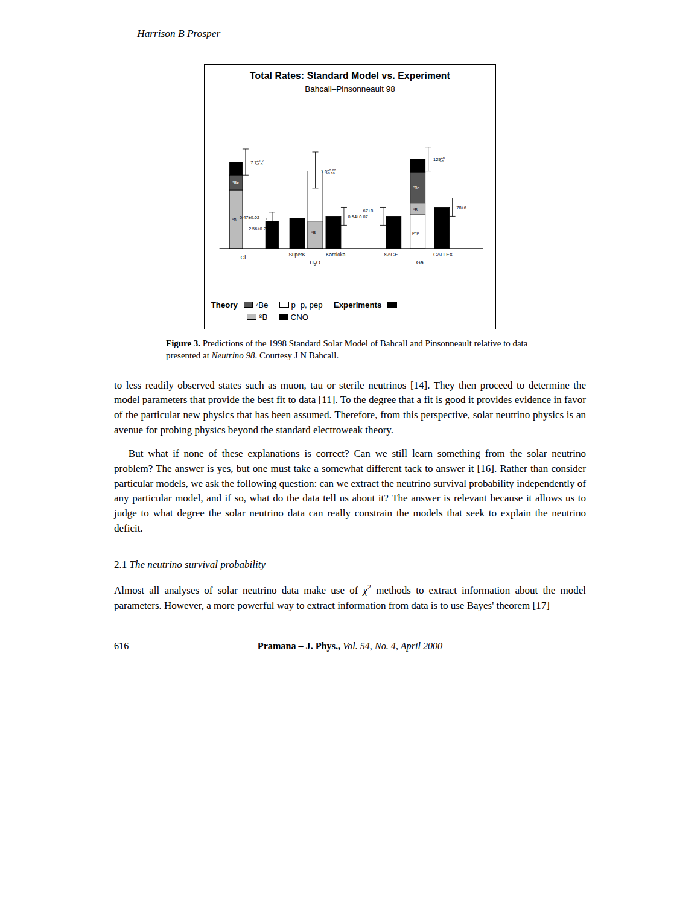Harrison B Prosper
Total Rates: Standard Model vs. Experiment
Bahcall–Pinsonneault 98
⁷Be ⁸B 7.7+1.2−1.0 0.47±0.02 ⁸ 2.56±0.23 Cl ⁸B 1.0+0.20−0.16 0.54±0.07 SuperK Kamioka H2O ⁷Be ⁸B p−p 129+8−6 67±8 78±6 SAGE GALLEX Ga
Theory ⁷Be p−p, pep Experiments
⁸B CNO
Figure 3. Predictions of the 1998 Standard Solar Model of Bahcall and Pinsonneault relative to data presented at Neutrino 98. Courtesy J N Bahcall.
to less readily observed states such as muon, tau or sterile neutrinos [14]. They then proceed to determine the model parameters that provide the best fit to data [11]. To the degree that a fit is good it provides evidence in favor of the particular new physics that has been assumed. Therefore, from this perspective, solar neutrino physics is an avenue for probing physics beyond the standard electroweak theory.
But what if none of these explanations is correct? Can we still learn something from the solar neutrino problem? The answer is yes, but one must take a somewhat different tack to answer it [16]. Rather than consider particular models, we ask the following question: can we extract the neutrino survival probability independently of any particular model, and if so, what do the data tell us about it? The answer is relevant because it allows us to judge to what degree the solar neutrino data can really constrain the models that seek to explain the neutrino deficit.
2.1 The neutrino survival probability
Almost all analyses of solar neutrino data make use of χ2 methods to extract information about the model parameters. However, a more powerful way to extract information from data is to use Bayes' theorem [17]
616
Pramana – J. Phys., Vol. 54, No. 4, April 2000